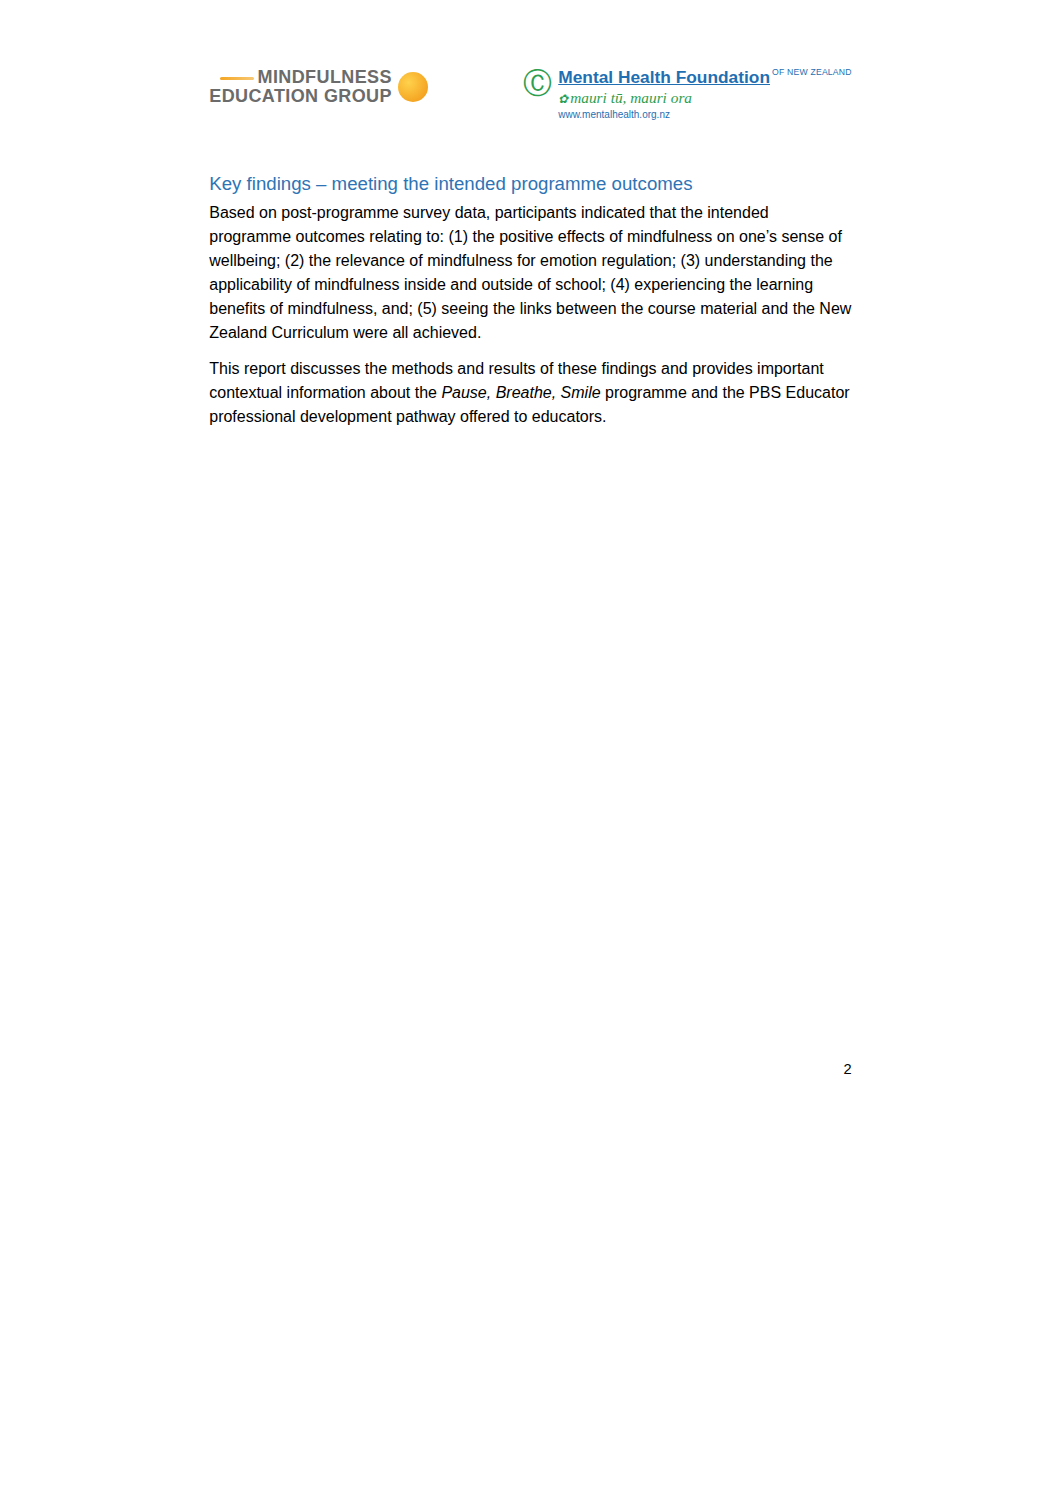MINDFULNESS
EDUCATION GROUP
Ⓒ
Mental Health Foundation OF NEW ZEALAND
✿mauri tū, mauri ora
www.mentalhealth.org.nz
Key findings – meeting the intended programme outcomes
Based on post-programme survey data, participants indicated that the intended programme outcomes relating to: (1) the positive effects of mindfulness on one’s sense of wellbeing; (2) the relevance of mindfulness for emotion regulation; (3) understanding the applicability of mindfulness inside and outside of school; (4) experiencing the learning benefits of mindfulness, and; (5) seeing the links between the course material and the New Zealand Curriculum were all achieved.
This report discusses the methods and results of these findings and provides important contextual information about the Pause, Breathe, Smile programme and the PBS Educator professional development pathway offered to educators.
2